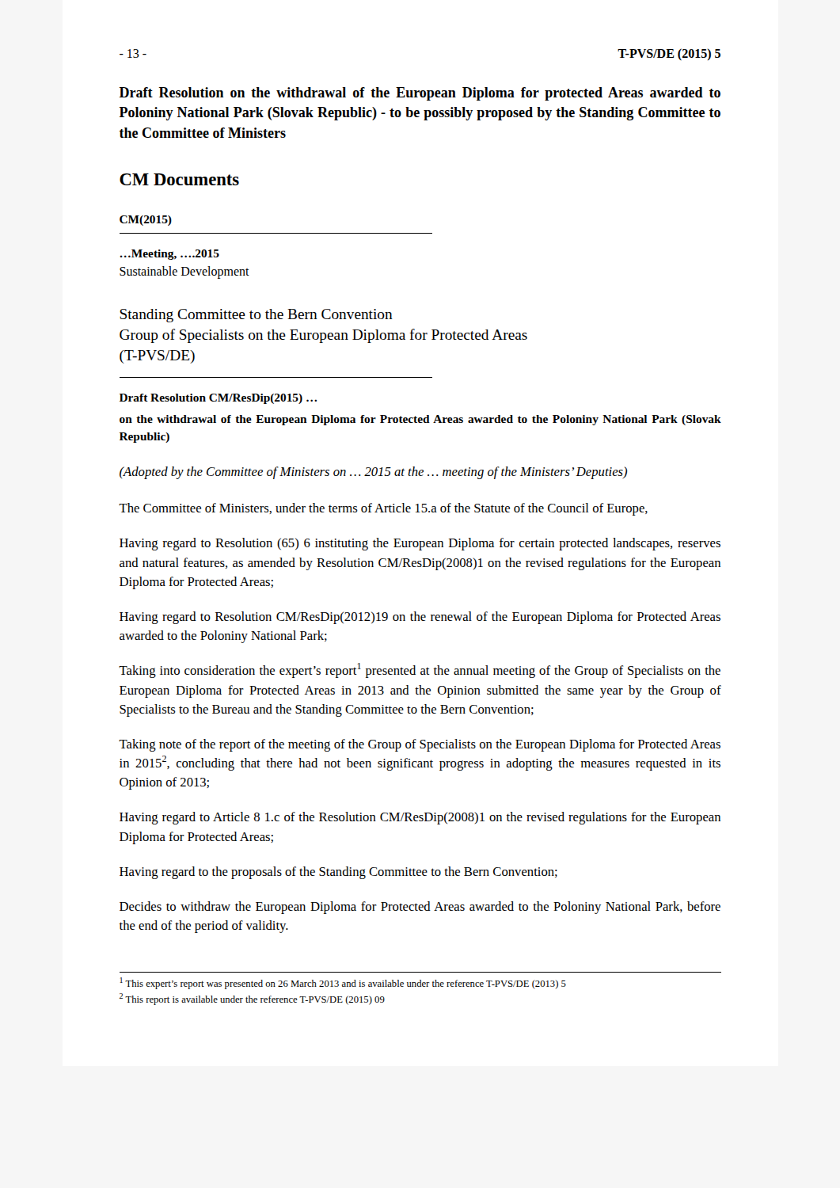- 13 - T-PVS/DE (2015) 5
Draft Resolution on the withdrawal of the European Diploma for protected Areas awarded to Poloniny National Park (Slovak Republic) - to be possibly proposed by the Standing Committee to the Committee of Ministers
CM Documents
CM(2015)
…Meeting, ….2015
Sustainable Development
Standing Committee to the Bern Convention
Group of Specialists on the European Diploma for Protected Areas
(T-PVS/DE)
Draft Resolution CM/ResDip(2015) …
on the withdrawal of the European Diploma for Protected Areas awarded to the Poloniny National Park (Slovak Republic)
(Adopted by the Committee of Ministers on … 2015 at the … meeting of the Ministers’ Deputies)
The Committee of Ministers, under the terms of Article 15.a of the Statute of the Council of Europe,
Having regard to Resolution (65) 6 instituting the European Diploma for certain protected landscapes, reserves and natural features, as amended by Resolution CM/ResDip(2008)1 on the revised regulations for the European Diploma for Protected Areas;
Having regard to Resolution CM/ResDip(2012)19 on the renewal of the European Diploma for Protected Areas awarded to the Poloniny National Park;
Taking into consideration the expert’s report1 presented at the annual meeting of the Group of Specialists on the European Diploma for Protected Areas in 2013 and the Opinion submitted the same year by the Group of Specialists to the Bureau and the Standing Committee to the Bern Convention;
Taking note of the report of the meeting of the Group of Specialists on the European Diploma for Protected Areas in 20152, concluding that there had not been significant progress in adopting the measures requested in its Opinion of 2013;
Having regard to Article 8 1.c of the Resolution CM/ResDip(2008)1 on the revised regulations for the European Diploma for Protected Areas;
Having regard to the proposals of the Standing Committee to the Bern Convention;
Decides to withdraw the European Diploma for Protected Areas awarded to the Poloniny National Park, before the end of the period of validity.
1 This expert’s report was presented on 26 March 2013 and is available under the reference T-PVS/DE (2013) 5
2 This report is available under the reference T-PVS/DE (2015) 09